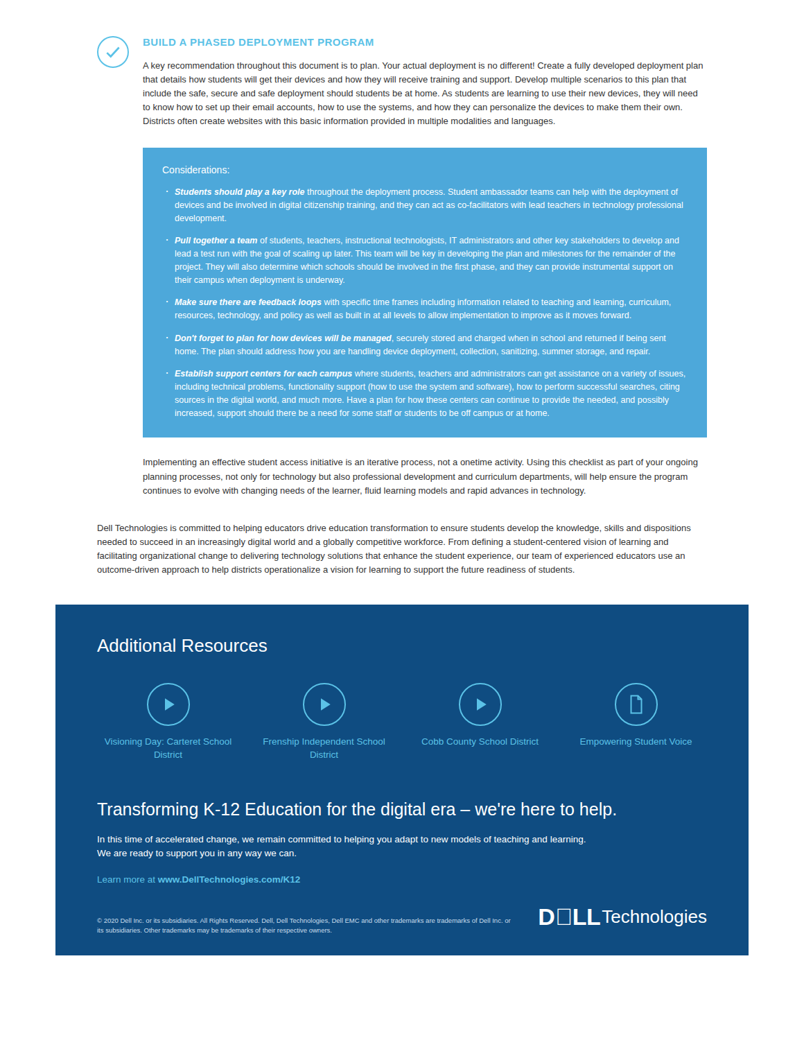Build a Phased Deployment Program
A key recommendation throughout this document is to plan. Your actual deployment is no different! Create a fully developed deployment plan that details how students will get their devices and how they will receive training and support. Develop multiple scenarios to this plan that include the safe, secure and safe deployment should students be at home. As students are learning to use their new devices, they will need to know how to set up their email accounts, how to use the systems, and how they can personalize the devices to make them their own. Districts often create websites with this basic information provided in multiple modalities and languages.
Considerations:
Students should play a key role throughout the deployment process. Student ambassador teams can help with the deployment of devices and be involved in digital citizenship training, and they can act as co-facilitators with lead teachers in technology professional development.
Pull together a team of students, teachers, instructional technologists, IT administrators and other key stakeholders to develop and lead a test run with the goal of scaling up later. This team will be key in developing the plan and milestones for the remainder of the project. They will also determine which schools should be involved in the first phase, and they can provide instrumental support on their campus when deployment is underway.
Make sure there are feedback loops with specific time frames including information related to teaching and learning, curriculum, resources, technology, and policy as well as built in at all levels to allow implementation to improve as it moves forward.
Don't forget to plan for how devices will be managed, securely stored and charged when in school and returned if being sent home. The plan should address how you are handling device deployment, collection, sanitizing, summer storage, and repair.
Establish support centers for each campus where students, teachers and administrators can get assistance on a variety of issues, including technical problems, functionality support (how to use the system and software), how to perform successful searches, citing sources in the digital world, and much more. Have a plan for how these centers can continue to provide the needed, and possibly increased, support should there be a need for some staff or students to be off campus or at home.
Implementing an effective student access initiative is an iterative process, not a onetime activity. Using this checklist as part of your ongoing planning processes, not only for technology but also professional development and curriculum departments, will help ensure the program continues to evolve with changing needs of the learner, fluid learning models and rapid advances in technology.
Dell Technologies is committed to helping educators drive education transformation to ensure students develop the knowledge, skills and dispositions needed to succeed in an increasingly digital world and a globally competitive workforce. From defining a student-centered vision of learning and facilitating organizational change to delivering technology solutions that enhance the student experience, our team of experienced educators use an outcome-driven approach to help districts operationalize a vision for learning to support the future readiness of students.
Additional Resources
Visioning Day: Carteret School District
Frenship Independent School District
Cobb County School District
Empowering Student Voice
Transforming K-12 Education for the digital era – we're here to help.
In this time of accelerated change, we remain committed to helping you adapt to new models of teaching and learning.
We are ready to support you in any way we can.
Learn more at www.DellTechnologies.com/K12
© 2020 Dell Inc. or its subsidiaries. All Rights Reserved. Dell, Dell Technologies, Dell EMC and other trademarks are trademarks of Dell Inc. or its subsidiaries. Other trademarks may be trademarks of their respective owners.
D⃠LL Technologies